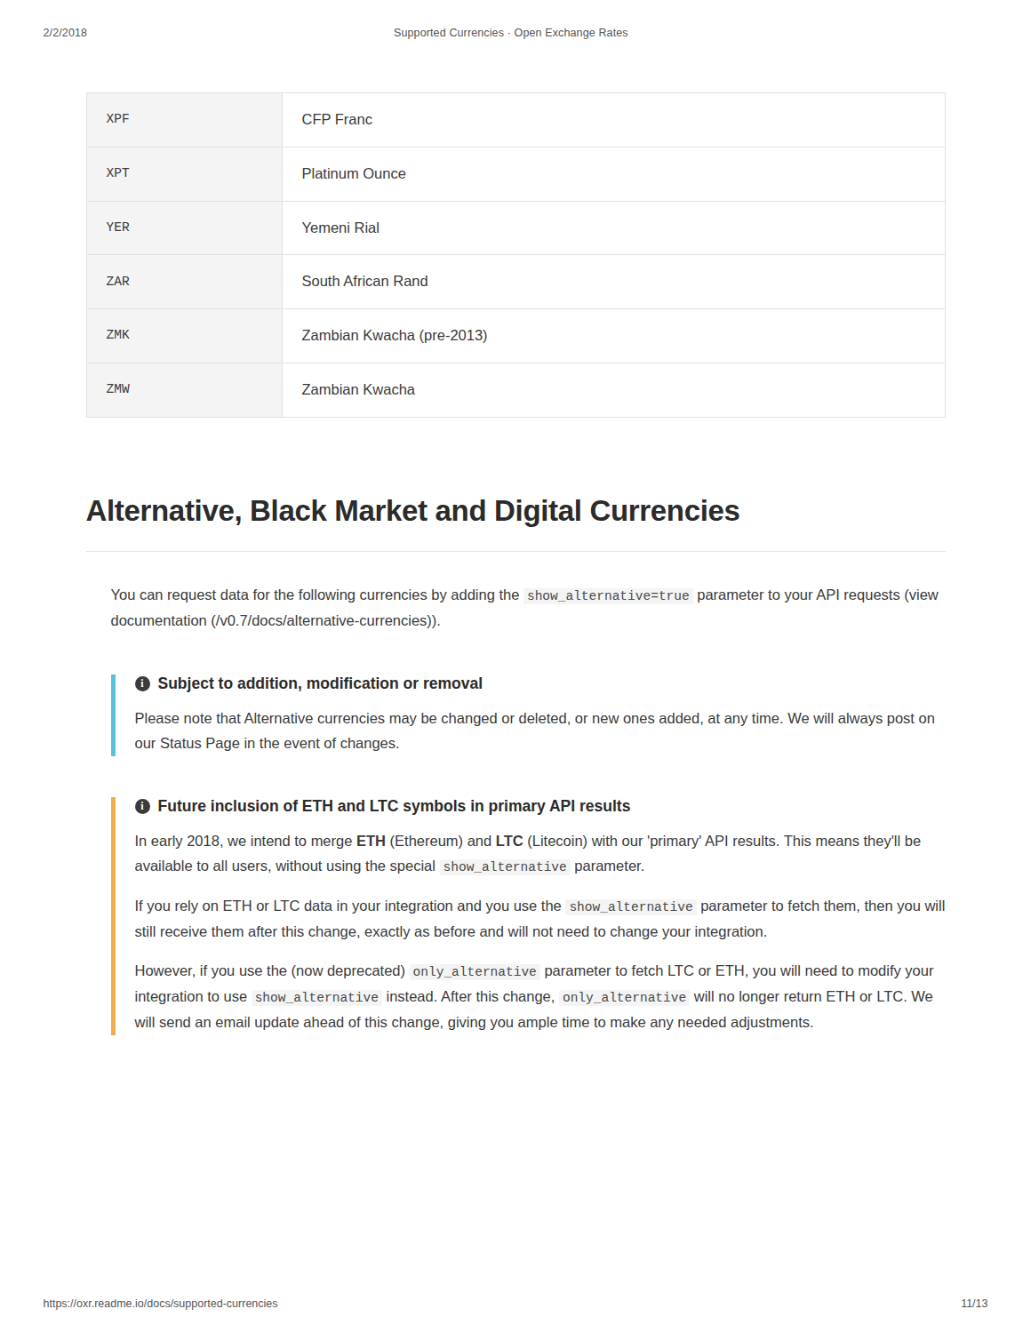2/2/2018
Supported Currencies · Open Exchange Rates
| XPF | CFP Franc |
| XPT | Platinum Ounce |
| YER | Yemeni Rial |
| ZAR | South African Rand |
| ZMK | Zambian Kwacha (pre-2013) |
| ZMW | Zambian Kwacha |
Alternative, Black Market and Digital Currencies
You can request data for the following currencies by adding the show_alternative=true parameter to your API requests (view documentation (/v0.7/docs/alternative-currencies)).
i Subject to addition, modification or removal
Please note that Alternative currencies may be changed or deleted, or new ones added, at any time. We will always post on our Status Page in the event of changes.
i Future inclusion of ETH and LTC symbols in primary API results
In early 2018, we intend to merge ETH (Ethereum) and LTC (Litecoin) with our 'primary' API results. This means they'll be available to all users, without using the special show_alternative parameter.
If you rely on ETH or LTC data in your integration and you use the show_alternative parameter to fetch them, then you will still receive them after this change, exactly as before and will not need to change your integration.
However, if you use the (now deprecated) only_alternative parameter to fetch LTC or ETH, you will need to modify your integration to use show_alternative instead. After this change, only_alternative will no longer return ETH or LTC. We will send an email update ahead of this change, giving you ample time to make any needed adjustments.
https://oxr.readme.io/docs/supported-currencies
11/13